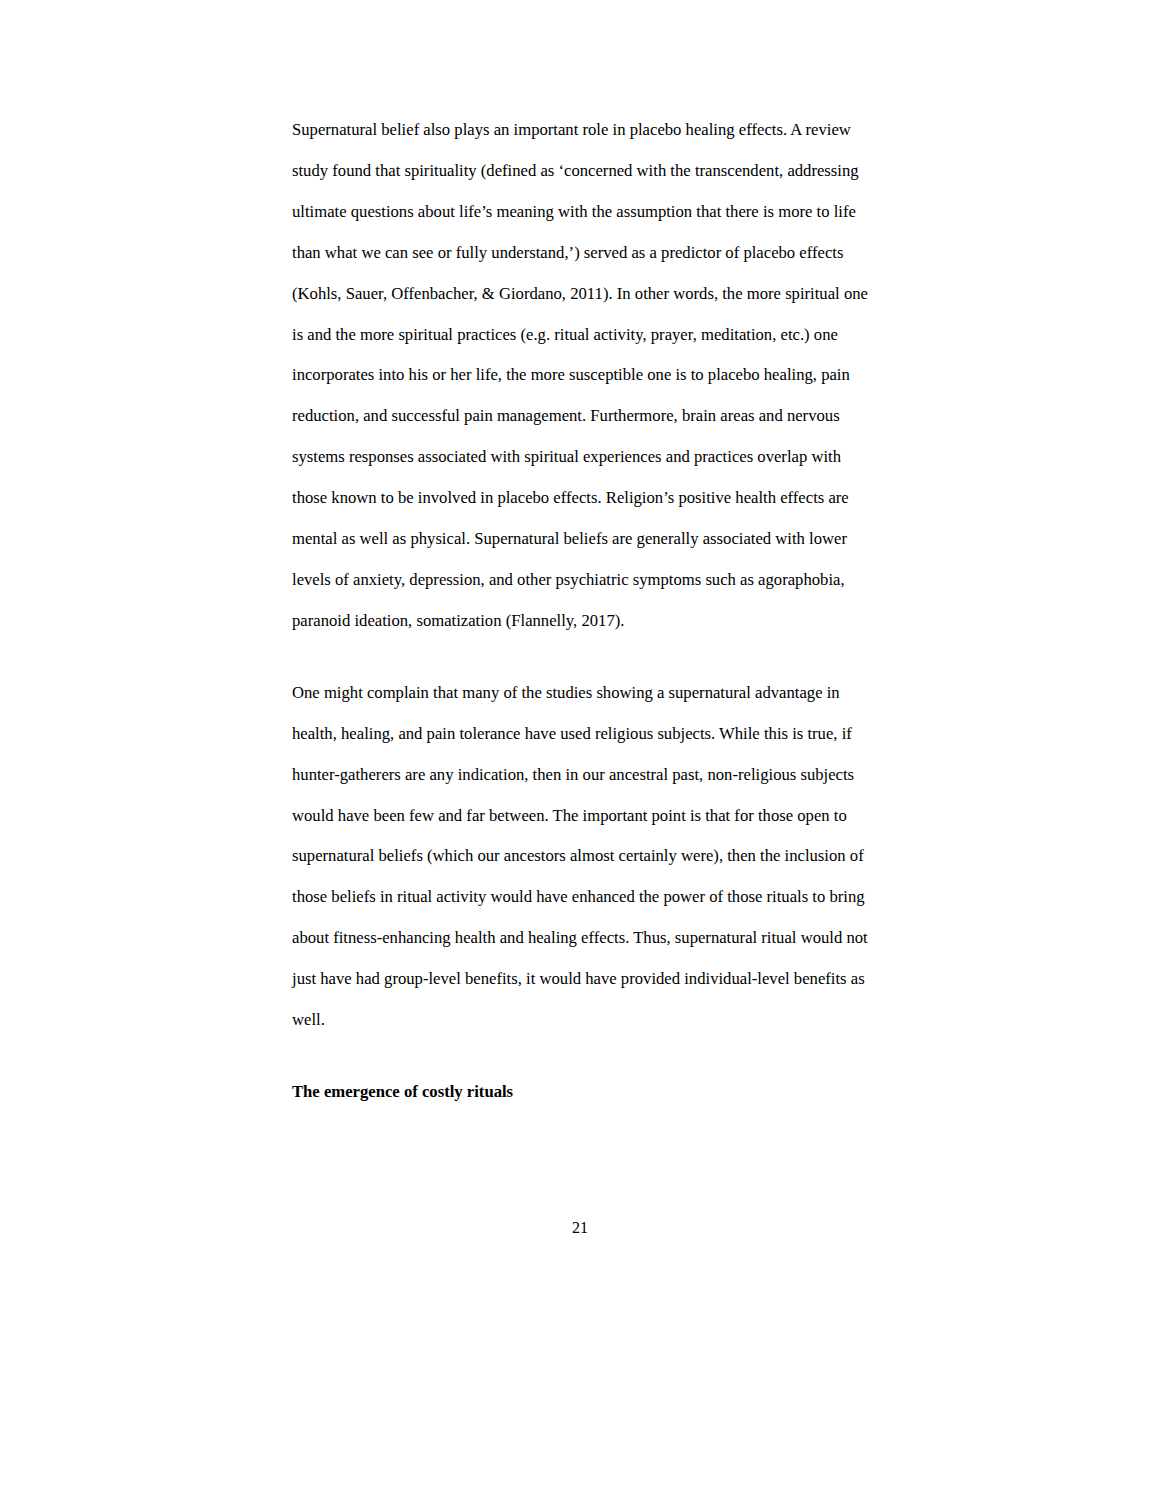Supernatural belief also plays an important role in placebo healing effects. A review study found that spirituality (defined as ‘concerned with the transcendent, addressing ultimate questions about life’s meaning with the assumption that there is more to life than what we can see or fully understand,’) served as a predictor of placebo effects (Kohls, Sauer, Offenbacher, & Giordano, 2011). In other words, the more spiritual one is and the more spiritual practices (e.g. ritual activity, prayer, meditation, etc.) one incorporates into his or her life, the more susceptible one is to placebo healing, pain reduction, and successful pain management. Furthermore, brain areas and nervous systems responses associated with spiritual experiences and practices overlap with those known to be involved in placebo effects. Religion’s positive health effects are mental as well as physical. Supernatural beliefs are generally associated with lower levels of anxiety, depression, and other psychiatric symptoms such as agoraphobia, paranoid ideation, somatization (Flannelly, 2017).
One might complain that many of the studies showing a supernatural advantage in health, healing, and pain tolerance have used religious subjects. While this is true, if hunter-gatherers are any indication, then in our ancestral past, non-religious subjects would have been few and far between. The important point is that for those open to supernatural beliefs (which our ancestors almost certainly were), then the inclusion of those beliefs in ritual activity would have enhanced the power of those rituals to bring about fitness-enhancing health and healing effects. Thus, supernatural ritual would not just have had group-level benefits, it would have provided individual-level benefits as well.
The emergence of costly rituals
21